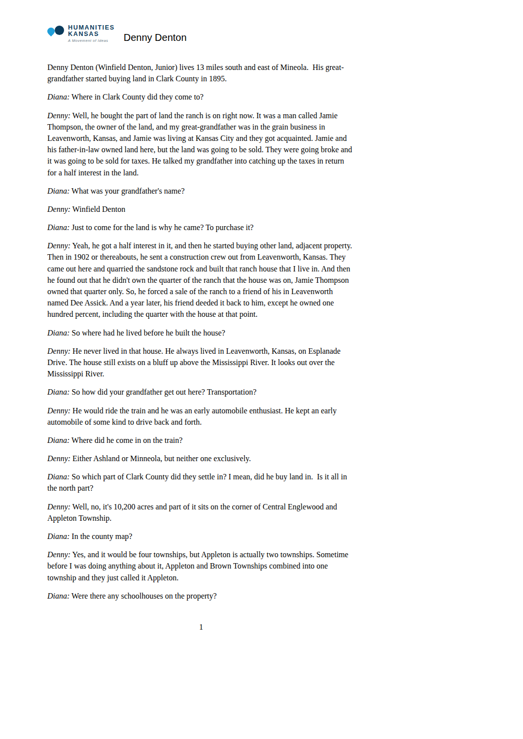HUMANITIES
KANSAS
A Movement of Ideas
Denny Denton
Denny Denton (Winfield Denton, Junior) lives 13 miles south and east of Mineola. His great-grandfather started buying land in Clark County in 1895.
Diana: Where in Clark County did they come to?
Denny: Well, he bought the part of land the ranch is on right now. It was a man called Jamie Thompson, the owner of the land, and my great-grandfather was in the grain business in Leavenworth, Kansas, and Jamie was living at Kansas City and they got acquainted. Jamie and his father-in-law owned land here, but the land was going to be sold. They were going broke and it was going to be sold for taxes. He talked my grandfather into catching up the taxes in return for a half interest in the land.
Diana: What was your grandfather's name?
Denny: Winfield Denton
Diana: Just to come for the land is why he came? To purchase it?
Denny: Yeah, he got a half interest in it, and then he started buying other land, adjacent property. Then in 1902 or thereabouts, he sent a construction crew out from Leavenworth, Kansas. They came out here and quarried the sandstone rock and built that ranch house that I live in. And then he found out that he didn't own the quarter of the ranch that the house was on, Jamie Thompson owned that quarter only. So, he forced a sale of the ranch to a friend of his in Leavenworth named Dee Assick. And a year later, his friend deeded it back to him, except he owned one hundred percent, including the quarter with the house at that point.
Diana: So where had he lived before he built the house?
Denny: He never lived in that house. He always lived in Leavenworth, Kansas, on Esplanade Drive. The house still exists on a bluff up above the Mississippi River. It looks out over the Mississippi River.
Diana: So how did your grandfather get out here? Transportation?
Denny: He would ride the train and he was an early automobile enthusiast. He kept an early automobile of some kind to drive back and forth.
Diana: Where did he come in on the train?
Denny: Either Ashland or Minneola, but neither one exclusively.
Diana: So which part of Clark County did they settle in? I mean, did he buy land in. Is it all in the north part?
Denny: Well, no, it's 10,200 acres and part of it sits on the corner of Central Englewood and Appleton Township.
Diana: In the county map?
Denny: Yes, and it would be four townships, but Appleton is actually two townships. Sometime before I was doing anything about it, Appleton and Brown Townships combined into one township and they just called it Appleton.
Diana: Were there any schoolhouses on the property?
1